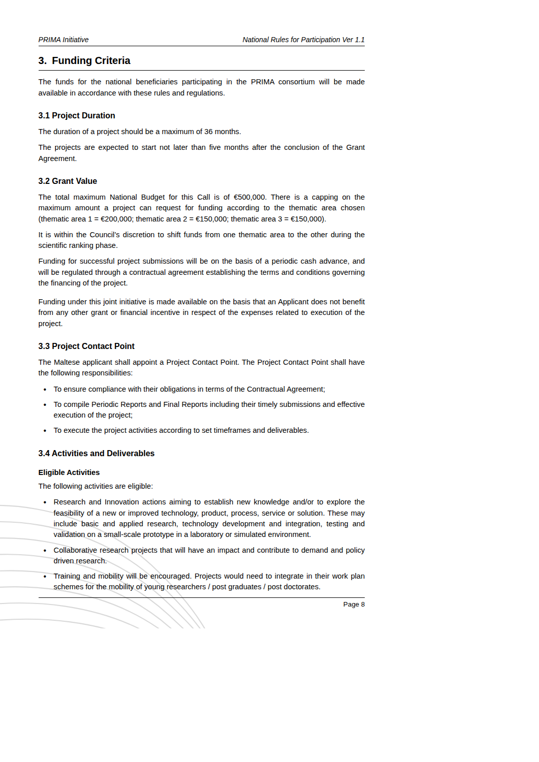PRIMA Initiative National Rules for Participation Ver 1.1
3. Funding Criteria
The funds for the national beneficiaries participating in the PRIMA consortium will be made available in accordance with these rules and regulations.
3.1 Project Duration
The duration of a project should be a maximum of 36 months.
The projects are expected to start not later than five months after the conclusion of the Grant Agreement.
3.2 Grant Value
The total maximum National Budget for this Call is of €500,000. There is a capping on the maximum amount a project can request for funding according to the thematic area chosen (thematic area 1 = €200,000; thematic area 2 = €150,000; thematic area 3 = €150,000).
It is within the Council’s discretion to shift funds from one thematic area to the other during the scientific ranking phase.
Funding for successful project submissions will be on the basis of a periodic cash advance, and will be regulated through a contractual agreement establishing the terms and conditions governing the financing of the project.
Funding under this joint initiative is made available on the basis that an Applicant does not benefit from any other grant or financial incentive in respect of the expenses related to execution of the project.
3.3 Project Contact Point
The Maltese applicant shall appoint a Project Contact Point. The Project Contact Point shall have the following responsibilities:
To ensure compliance with their obligations in terms of the Contractual Agreement;
To compile Periodic Reports and Final Reports including their timely submissions and effective execution of the project;
To execute the project activities according to set timeframes and deliverables.
3.4 Activities and Deliverables
Eligible Activities
The following activities are eligible:
Research and Innovation actions aiming to establish new knowledge and/or to explore the feasibility of a new or improved technology, product, process, service or solution. These may include basic and applied research, technology development and integration, testing and validation on a small-scale prototype in a laboratory or simulated environment.
Collaborative research projects that will have an impact and contribute to demand and policy driven research.
Training and mobility will be encouraged. Projects would need to integrate in their work plan schemes for the mobility of young researchers / post graduates / post doctorates.
Page 8